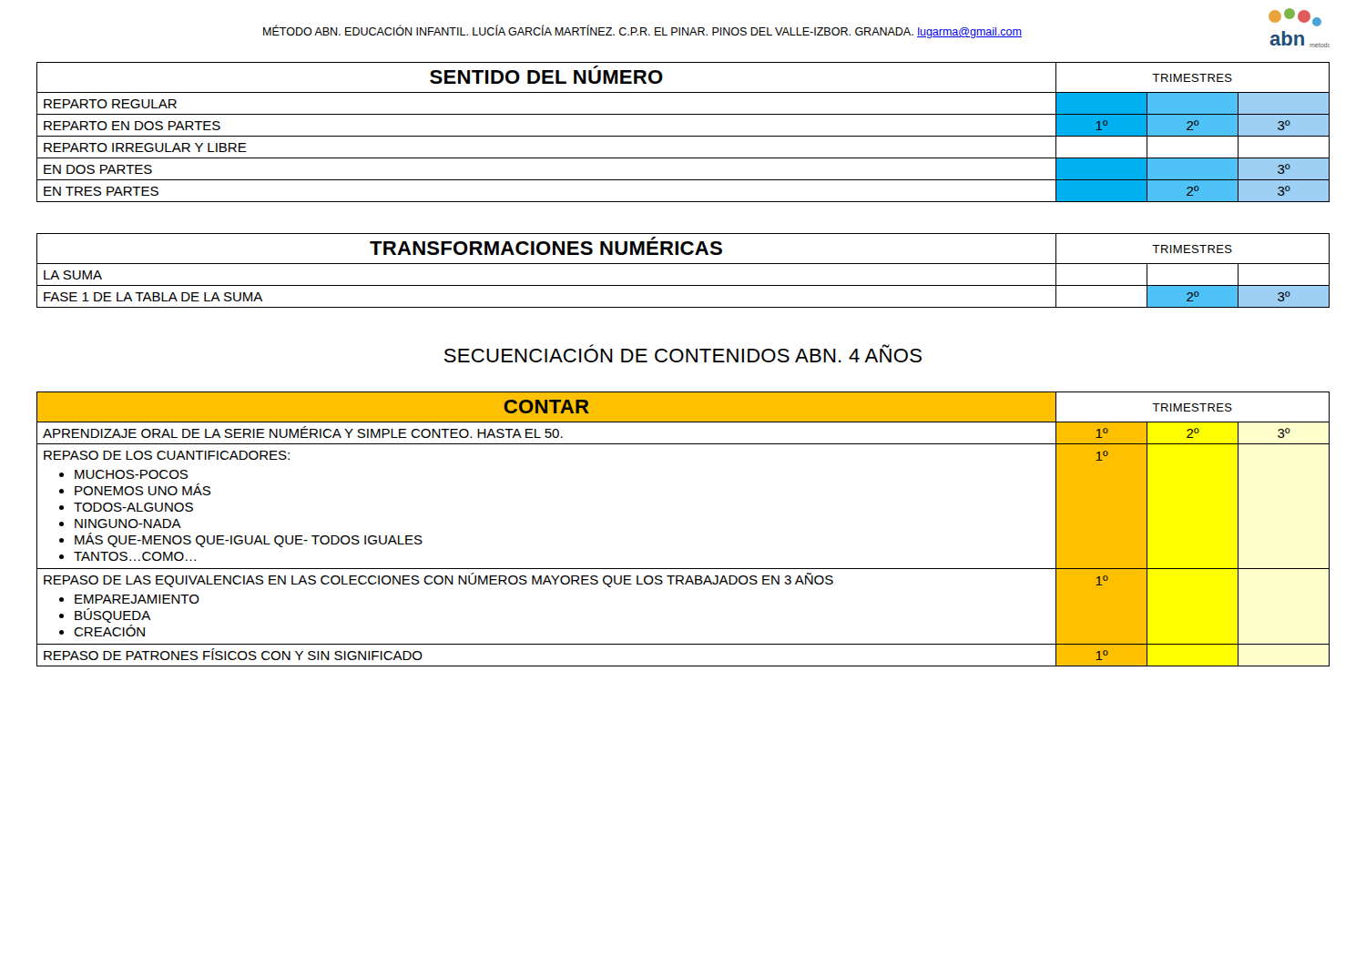MÉTODO ABN. EDUCACIÓN INFANTIL. LUCÍA GARCÍA MARTÍNEZ. C.P.R. EL PINAR. PINOS DEL VALLE-IZBOR. GRANADA. lugarma@gmail.com abn método
| SENTIDO DEL NÚMERO | TRIMESTRES |
| REPARTO REGULAR | | | |
| REPARTO EN DOS PARTES | 1º | 2º | 3º |
| REPARTO IRREGULAR Y LIBRE | | | |
| EN DOS PARTES | | | 3º |
| EN TRES PARTES | | 2º | 3º |
| TRANSFORMACIONES NUMÉRICAS | TRIMESTRES |
| LA SUMA | | | |
| FASE 1 DE LA TABLA DE LA SUMA | | 2º | 3º |
SECUENCIACIÓN DE CONTENIDOS ABN. 4 AÑOS
| CONTAR | TRIMESTRES |
| APRENDIZAJE ORAL DE LA SERIE NUMÉRICA Y SIMPLE CONTEO. HASTA EL 50. | 1º | 2º | 3º |
| REPASO DE LOS CUANTIFICADORES: MUCHOS-POCOS PONEMOS UNO MÁS TODOS-ALGUNOS NINGUNO-NADA MÁS QUE-MENOS QUE-IGUAL QUE- TODOS IGUALES TANTOS…COMO… | 1º | | |
| REPASO DE LAS EQUIVALENCIAS EN LAS COLECCIONES CON NÚMEROS MAYORES QUE LOS TRABAJADOS EN 3 AÑOS EMPAREJAMIENTO BÚSQUEDA CREACIÓN | 1º | | |
| REPASO DE PATRONES FÍSICOS CON Y SIN SIGNIFICADO | 1º | | |